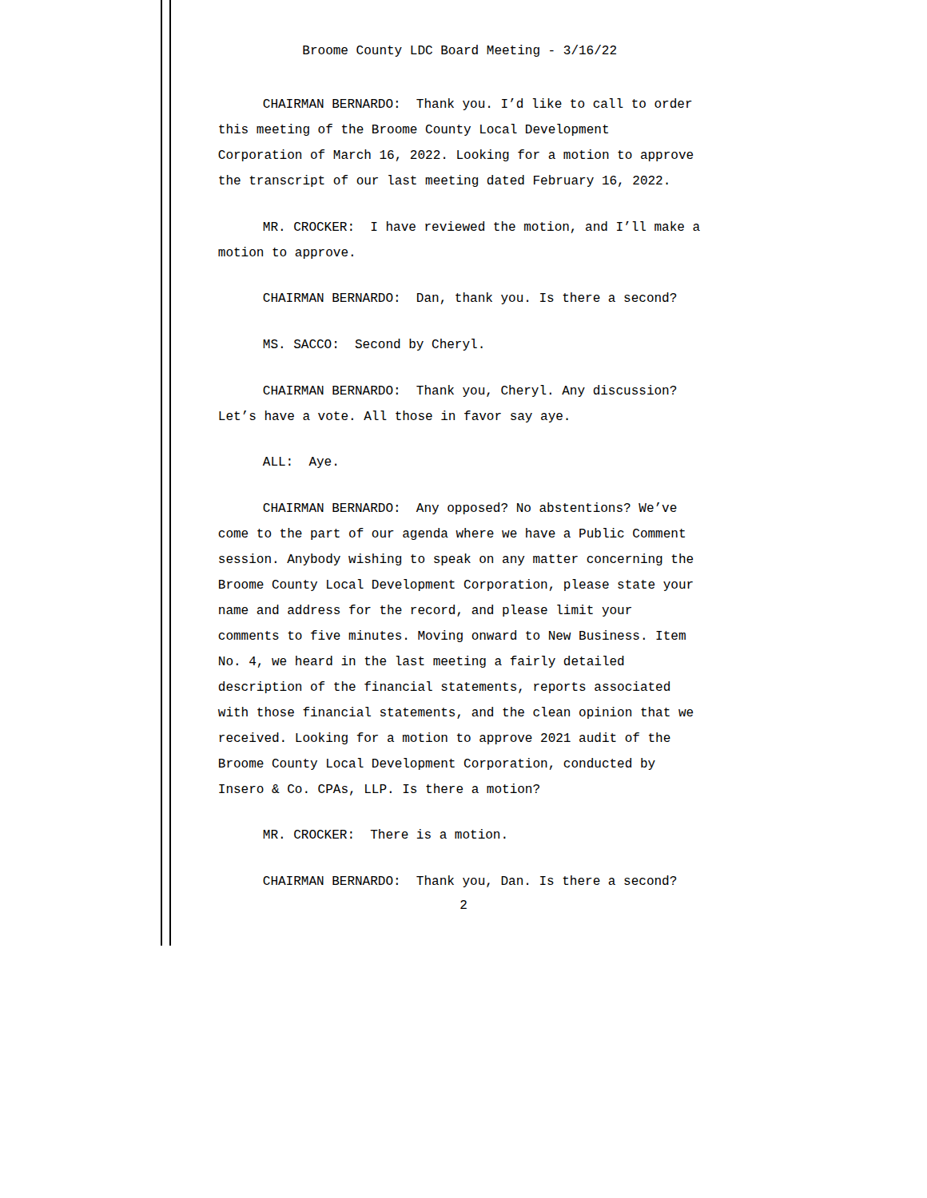Broome County LDC Board Meeting - 3/16/22
CHAIRMAN BERNARDO: Thank you. I’d like to call to order this meeting of the Broome County Local Development Corporation of March 16, 2022. Looking for a motion to approve the transcript of our last meeting dated February 16, 2022.
MR. CROCKER: I have reviewed the motion, and I’ll make a motion to approve.
CHAIRMAN BERNARDO: Dan, thank you. Is there a second?
MS. SACCO: Second by Cheryl.
CHAIRMAN BERNARDO: Thank you, Cheryl. Any discussion? Let’s have a vote. All those in favor say aye.
ALL: Aye.
CHAIRMAN BERNARDO: Any opposed? No abstentions? We’ve come to the part of our agenda where we have a Public Comment session. Anybody wishing to speak on any matter concerning the Broome County Local Development Corporation, please state your name and address for the record, and please limit your comments to five minutes. Moving onward to New Business. Item No. 4, we heard in the last meeting a fairly detailed description of the financial statements, reports associated with those financial statements, and the clean opinion that we received. Looking for a motion to approve 2021 audit of the Broome County Local Development Corporation, conducted by Insero & Co. CPAs, LLP. Is there a motion?
MR. CROCKER: There is a motion.
CHAIRMAN BERNARDO: Thank you, Dan. Is there a second?
2